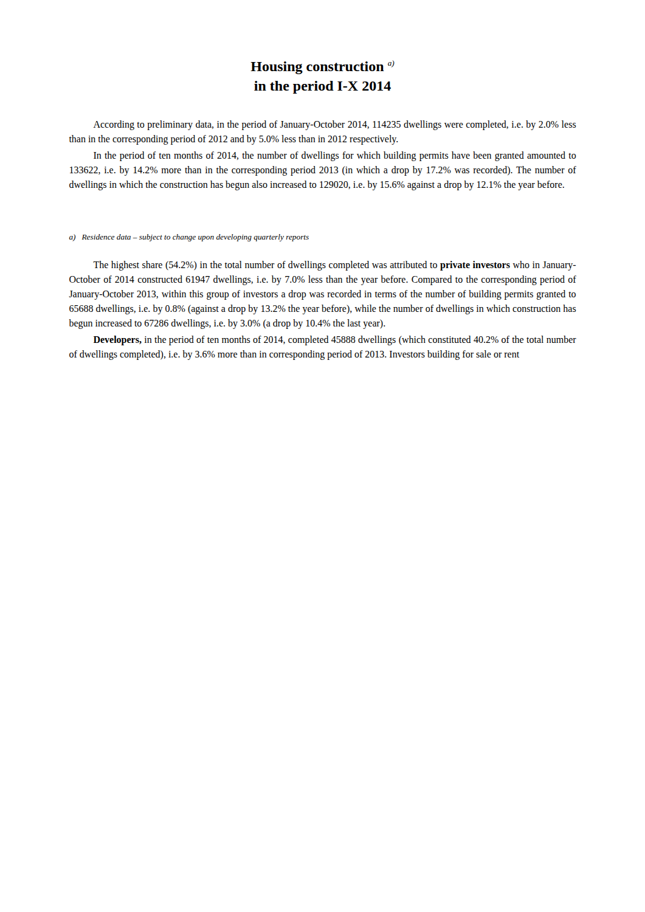Housing construction a)
in the period I-X 2014
According to preliminary data, in the period of January-October 2014, 114235 dwellings were completed, i.e. by 2.0% less than in the corresponding period of 2012 and by 5.0% less than in 2012 respectively.
In the period of ten months of 2014, the number of dwellings for which building permits have been granted amounted to 133622, i.e. by 14.2% more than in the corresponding period 2013 (in which a drop by 17.2% was recorded). The number of dwellings in which the construction has begun also increased to 129020, i.e. by 15.6% against a drop by 12.1% the year before.
a) Residence data – subject to change upon developing quarterly reports
The highest share (54.2%) in the total number of dwellings completed was attributed to private investors who in January-October of 2014 constructed 61947 dwellings, i.e. by 7.0% less than the year before. Compared to the corresponding period of January-October 2013, within this group of investors a drop was recorded in terms of the number of building permits granted to 65688 dwellings, i.e. by 0.8% (against a drop by 13.2% the year before), while the number of dwellings in which construction has begun increased to 67286 dwellings, i.e. by 3.0% (a drop by 10.4% the last year).
Developers, in the period of ten months of 2014, completed 45888 dwellings (which constituted 40.2% of the total number of dwellings completed), i.e. by 3.6% more than in corresponding period of 2013. Investors building for sale or rent